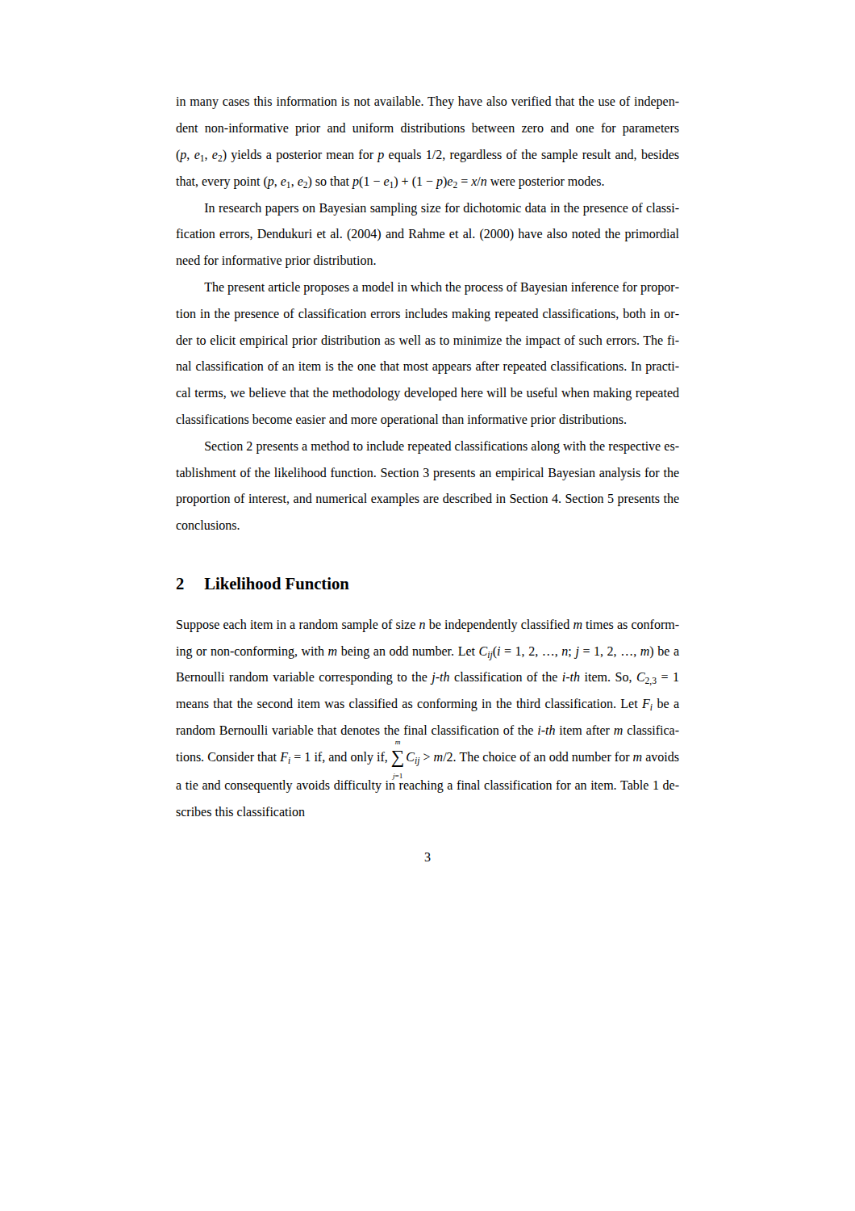in many cases this information is not available. They have also verified that the use of independent non-informative prior and uniform distributions between zero and one for parameters (p, e1, e2) yields a posterior mean for p equals 1/2, regardless of the sample result and, besides that, every point (p, e1, e2) so that p(1 − e1) + (1 − p)e2 = x/n were posterior modes.
In research papers on Bayesian sampling size for dichotomic data in the presence of classification errors, Dendukuri et al. (2004) and Rahme et al. (2000) have also noted the primordial need for informative prior distribution.
The present article proposes a model in which the process of Bayesian inference for proportion in the presence of classification errors includes making repeated classifications, both in order to elicit empirical prior distribution as well as to minimize the impact of such errors. The final classification of an item is the one that most appears after repeated classifications. In practical terms, we believe that the methodology developed here will be useful when making repeated classifications become easier and more operational than informative prior distributions.
Section 2 presents a method to include repeated classifications along with the respective establishment of the likelihood function. Section 3 presents an empirical Bayesian analysis for the proportion of interest, and numerical examples are described in Section 4. Section 5 presents the conclusions.
2 Likelihood Function
Suppose each item in a random sample of size n be independently classified m times as conforming or non-conforming, with m being an odd number. Let Cij(i = 1, 2, …, n; j = 1, 2, …, m) be a Bernoulli random variable corresponding to the j-th classification of the i-th item. So, C2,3 = 1 means that the second item was classified as conforming in the third classification. Let Fi be a random Bernoulli variable that denotes the final classification of the i-th item after m classifications. Consider that Fi = 1 if, and only if, ∑mj=1 Cij > m/2. The choice of an odd number for m avoids a tie and consequently avoids difficulty in reaching a final classification for an item. Table 1 describes this classification
3